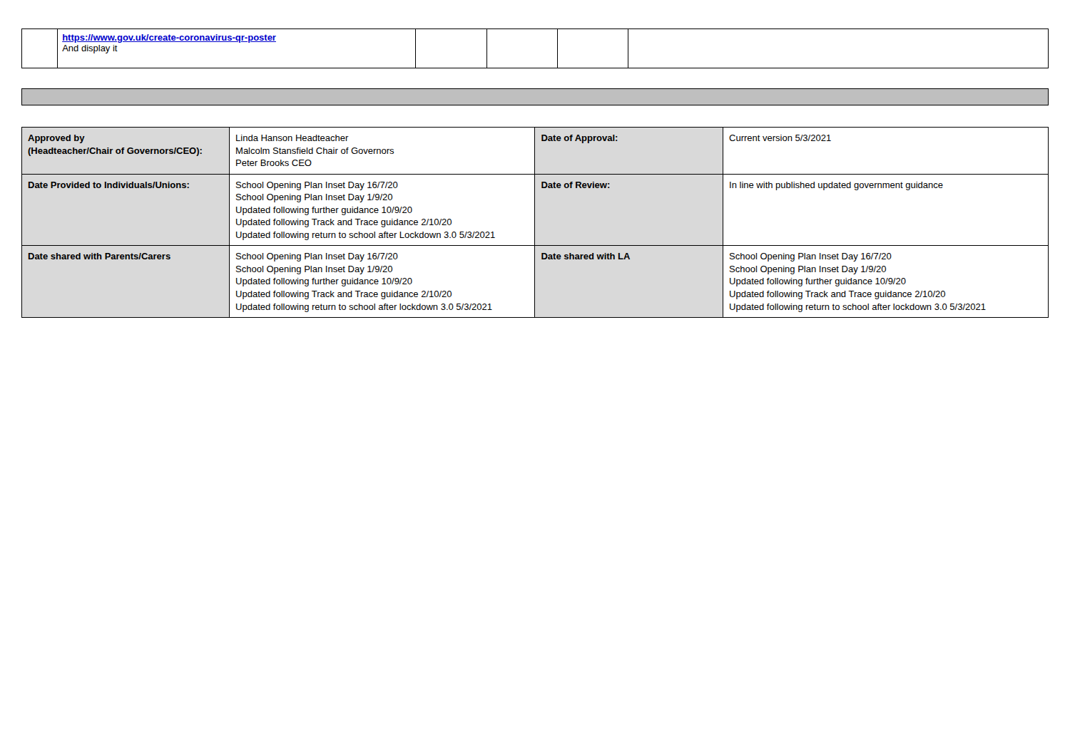| | https://www.gov.uk/create-coronavirus-qr-poster And display it | | | | |
| Approved by (Headteacher/Chair of Governors/CEO): | Linda Hanson Headteacher Malcolm Stansfield Chair of Governors Peter Brooks CEO | Date of Approval: | Current version 5/3/2021 |
| Date Provided to Individuals/Unions: | School Opening Plan Inset Day 16/7/20 School Opening Plan Inset Day 1/9/20 Updated following further guidance 10/9/20 Updated following Track and Trace guidance 2/10/20 Updated following return to school after Lockdown 3.0 5/3/2021 | Date of Review: | In line with published updated government guidance |
| Date shared with Parents/Carers | School Opening Plan Inset Day 16/7/20 School Opening Plan Inset Day 1/9/20 Updated following further guidance 10/9/20 Updated following Track and Trace guidance 2/10/20 Updated following return to school after lockdown 3.0 5/3/2021 | Date shared with LA | School Opening Plan Inset Day 16/7/20 School Opening Plan Inset Day 1/9/20 Updated following further guidance 10/9/20 Updated following Track and Trace guidance 2/10/20 Updated following return to school after lockdown 3.0 5/3/2021 |